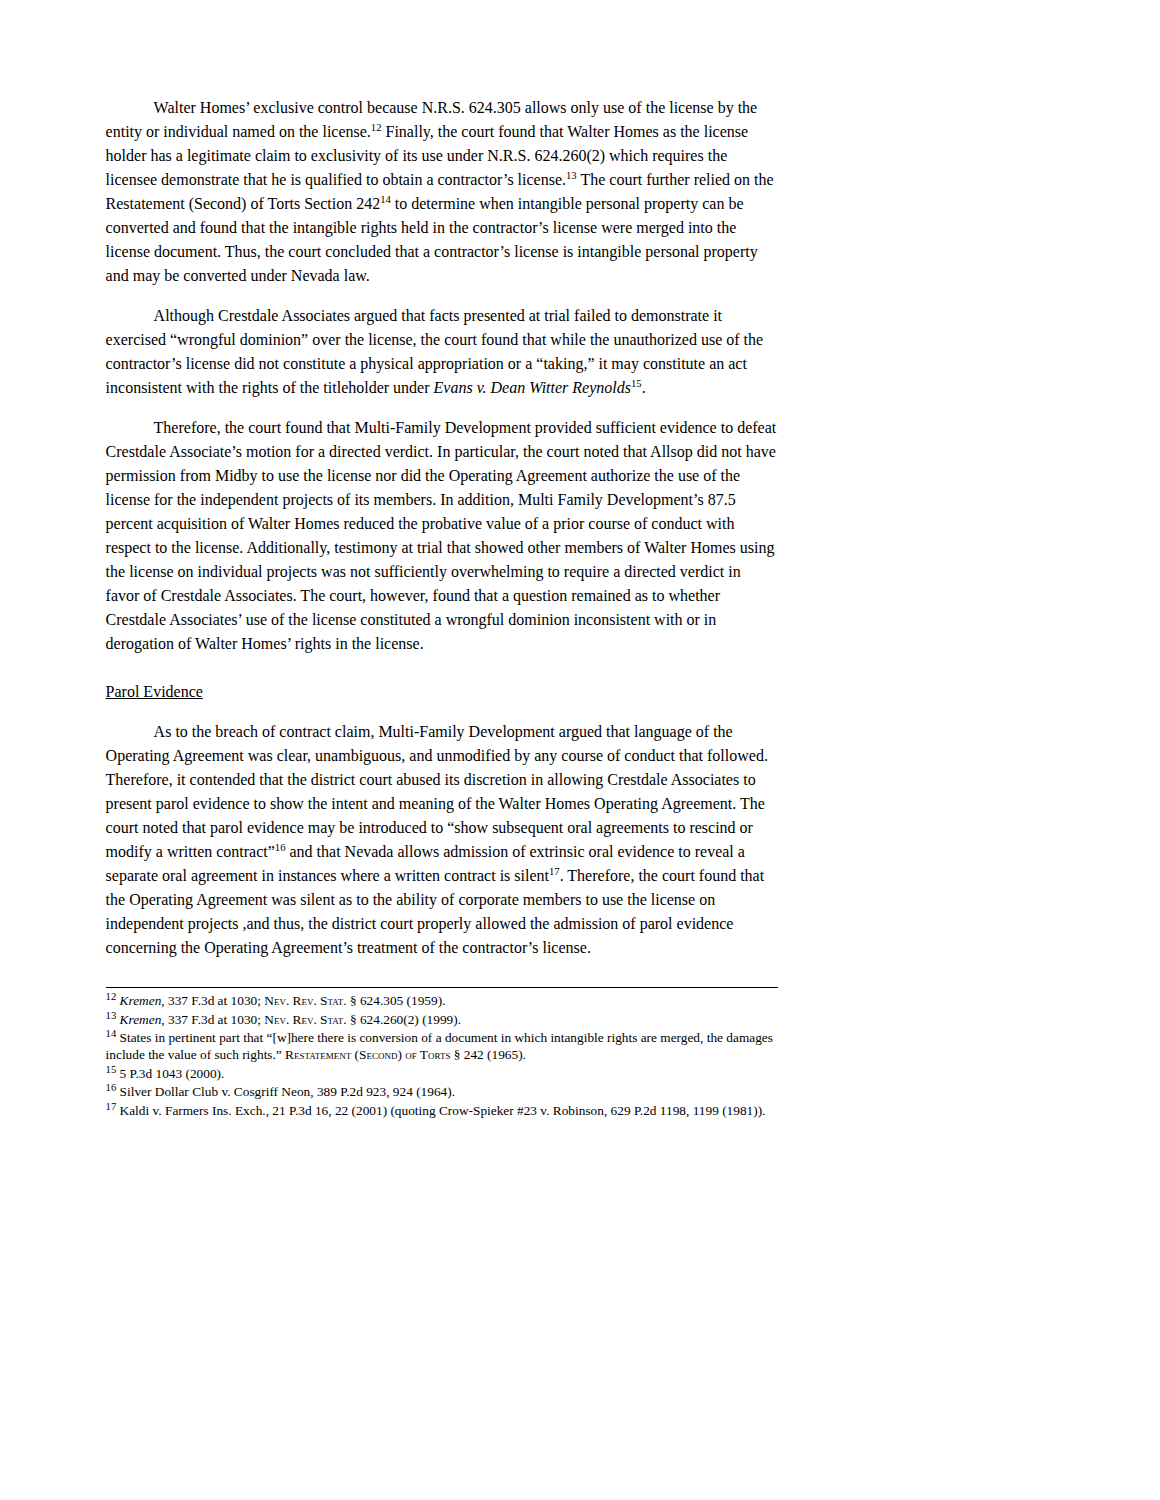Walter Homes’ exclusive control because N.R.S. 624.305 allows only use of the license by the entity or individual named on the license.12 Finally, the court found that Walter Homes as the license holder has a legitimate claim to exclusivity of its use under N.R.S. 624.260(2) which requires the licensee demonstrate that he is qualified to obtain a contractor’s license.13 The court further relied on the Restatement (Second) of Torts Section 24214 to determine when intangible personal property can be converted and found that the intangible rights held in the contractor’s license were merged into the license document. Thus, the court concluded that a contractor’s license is intangible personal property and may be converted under Nevada law.
Although Crestdale Associates argued that facts presented at trial failed to demonstrate it exercised “wrongful dominion” over the license, the court found that while the unauthorized use of the contractor’s license did not constitute a physical appropriation or a “taking,” it may constitute an act inconsistent with the rights of the titleholder under Evans v. Dean Witter Reynolds15.
Therefore, the court found that Multi-Family Development provided sufficient evidence to defeat Crestdale Associate’s motion for a directed verdict. In particular, the court noted that Allsop did not have permission from Midby to use the license nor did the Operating Agreement authorize the use of the license for the independent projects of its members. In addition, Multi Family Development’s 87.5 percent acquisition of Walter Homes reduced the probative value of a prior course of conduct with respect to the license. Additionally, testimony at trial that showed other members of Walter Homes using the license on individual projects was not sufficiently overwhelming to require a directed verdict in favor of Crestdale Associates. The court, however, found that a question remained as to whether Crestdale Associates’ use of the license constituted a wrongful dominion inconsistent with or in derogation of Walter Homes’ rights in the license.
Parol Evidence
As to the breach of contract claim, Multi-Family Development argued that language of the Operating Agreement was clear, unambiguous, and unmodified by any course of conduct that followed. Therefore, it contended that the district court abused its discretion in allowing Crestdale Associates to present parol evidence to show the intent and meaning of the Walter Homes Operating Agreement. The court noted that parol evidence may be introduced to “show subsequent oral agreements to rescind or modify a written contract”16 and that Nevada allows admission of extrinsic oral evidence to reveal a separate oral agreement in instances where a written contract is silent17. Therefore, the court found that the Operating Agreement was silent as to the ability of corporate members to use the license on independent projects ,and thus, the district court properly allowed the admission of parol evidence concerning the Operating Agreement’s treatment of the contractor’s license.
12 Kremen, 337 F.3d at 1030; Nev. Rev. Stat. § 624.305 (1959).
13 Kremen, 337 F.3d at 1030; Nev. Rev. Stat. § 624.260(2) (1999).
14 States in pertinent part that “[w]here there is conversion of a document in which intangible rights are merged, the damages include the value of such rights.” Restatement (Second) of Torts § 242 (1965).
15 5 P.3d 1043 (2000).
16 Silver Dollar Club v. Cosgriff Neon, 389 P.2d 923, 924 (1964).
17 Kaldi v. Farmers Ins. Exch., 21 P.3d 16, 22 (2001) (quoting Crow-Spieker #23 v. Robinson, 629 P.2d 1198, 1199 (1981)).